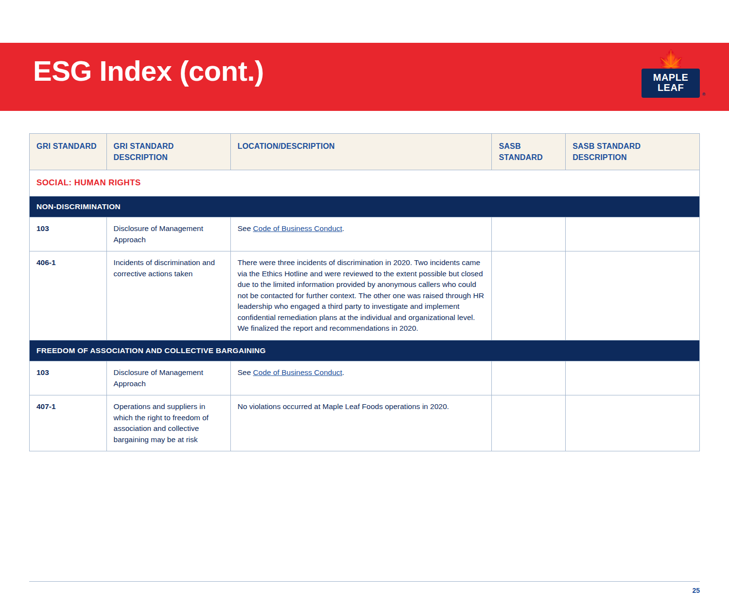🍁
MAPLE
LEAF
ESG Index (cont.)
| GRI STANDARD | GRI STANDARD DESCRIPTION | LOCATION/DESCRIPTION | SASB STANDARD | SASB STANDARD DESCRIPTION |
| --- | --- | --- | --- | --- |
| SOCIAL: HUMAN RIGHTS |
| NON-DISCRIMINATION |
| 103 | Disclosure of Management Approach | See Code of Business Conduct . | | |
| 406-1 | Incidents of discrimination and corrective actions taken | There were three incidents of discrimination in 2020. Two incidents came via the Ethics Hotline and were reviewed to the extent possible but closed due to the limited information provided by anonymous callers who could not be contacted for further context. The other one was raised through HR leadership who engaged a third party to investigate and implement confidential remediation plans at the individual and organizational level. We finalized the report and recommendations in 2020. | | |
| FREEDOM OF ASSOCIATION AND COLLECTIVE BARGAINING |
| 103 | Disclosure of Management Approach | See Code of Business Conduct . | | |
| 407-1 | Operations and suppliers in which the right to freedom of association and collective bargaining may be at risk | No violations occurred at Maple Leaf Foods operations in 2020. | | |
25